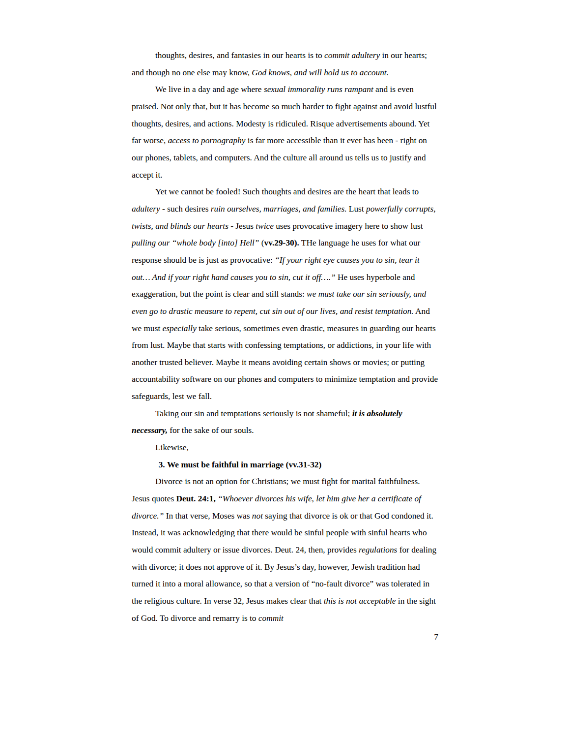thoughts, desires, and fantasies in our hearts is to commit adultery in our hearts; and though no one else may know, God knows, and will hold us to account.
We live in a day and age where sexual immorality runs rampant and is even praised. Not only that, but it has become so much harder to fight against and avoid lustful thoughts, desires, and actions. Modesty is ridiculed. Risque advertisements abound. Yet far worse, access to pornography is far more accessible than it ever has been - right on our phones, tablets, and computers. And the culture all around us tells us to justify and accept it.
Yet we cannot be fooled! Such thoughts and desires are the heart that leads to adultery - such desires ruin ourselves, marriages, and families. Lust powerfully corrupts, twists, and blinds our hearts - Jesus twice uses provocative imagery here to show lust pulling our “whole body [into] Hell” (vv.29-30). THe language he uses for what our response should be is just as provocative: “If your right eye causes you to sin, tear it out… And if your right hand causes you to sin, cut it off….” He uses hyperbole and exaggeration, but the point is clear and still stands: we must take our sin seriously, and even go to drastic measure to repent, cut sin out of our lives, and resist temptation. And we must especially take serious, sometimes even drastic, measures in guarding our hearts from lust. Maybe that starts with confessing temptations, or addictions, in your life with another trusted believer. Maybe it means avoiding certain shows or movies; or putting accountability software on our phones and computers to minimize temptation and provide safeguards, lest we fall.
Taking our sin and temptations seriously is not shameful; it is absolutely necessary, for the sake of our souls.
Likewise,
We must be faithful in marriage (vv.31-32)
Divorce is not an option for Christians; we must fight for marital faithfulness. Jesus quotes Deut. 24:1, “Whoever divorces his wife, let him give her a certificate of divorce.” In that verse, Moses was not saying that divorce is ok or that God condoned it. Instead, it was acknowledging that there would be sinful people with sinful hearts who would commit adultery or issue divorces. Deut. 24, then, provides regulations for dealing with divorce; it does not approve of it. By Jesus’s day, however, Jewish tradition had turned it into a moral allowance, so that a version of “no-fault divorce” was tolerated in the religious culture. In verse 32, Jesus makes clear that this is not acceptable in the sight of God. To divorce and remarry is to commit
7